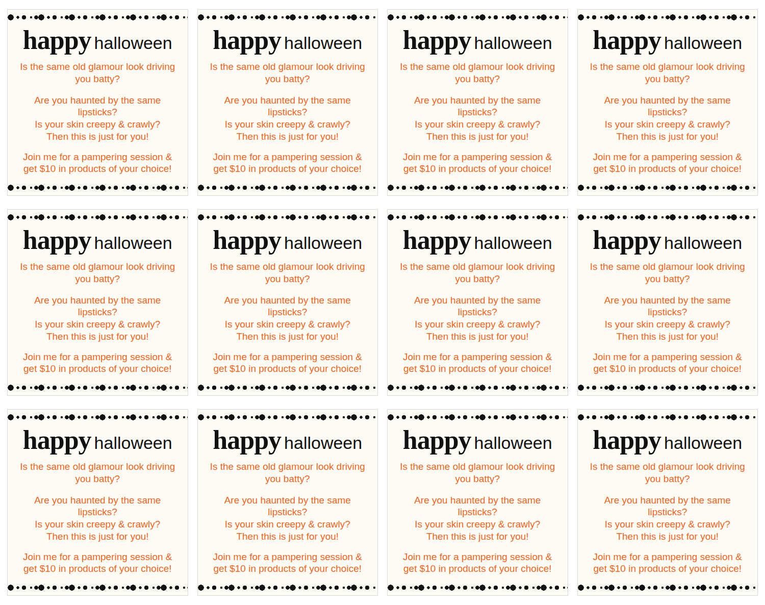happy halloween
Is the same old glamour look driving you batty?
Are you haunted by the same lipsticks?
Is your skin creepy & crawly?
Then this is just for you!
Join me for a pampering session & get $10 in products of your choice!
happy halloween
Is the same old glamour look driving you batty?
Are you haunted by the same lipsticks?
Is your skin creepy & crawly?
Then this is just for you!
Join me for a pampering session & get $10 in products of your choice!
happy halloween
Is the same old glamour look driving you batty?
Are you haunted by the same lipsticks?
Is your skin creepy & crawly?
Then this is just for you!
Join me for a pampering session & get $10 in products of your choice!
happy halloween
Is the same old glamour look driving you batty?
Are you haunted by the same lipsticks?
Is your skin creepy & crawly?
Then this is just for you!
Join me for a pampering session & get $10 in products of your choice!
happy halloween
Is the same old glamour look driving you batty?
Are you haunted by the same lipsticks?
Is your skin creepy & crawly?
Then this is just for you!
Join me for a pampering session & get $10 in products of your choice!
happy halloween
Is the same old glamour look driving you batty?
Are you haunted by the same lipsticks?
Is your skin creepy & crawly?
Then this is just for you!
Join me for a pampering session & get $10 in products of your choice!
happy halloween
Is the same old glamour look driving you batty?
Are you haunted by the same lipsticks?
Is your skin creepy & crawly?
Then this is just for you!
Join me for a pampering session & get $10 in products of your choice!
happy halloween
Is the same old glamour look driving you batty?
Are you haunted by the same lipsticks?
Is your skin creepy & crawly?
Then this is just for you!
Join me for a pampering session & get $10 in products of your choice!
happy halloween
Is the same old glamour look driving you batty?
Are you haunted by the same lipsticks?
Is your skin creepy & crawly?
Then this is just for you!
Join me for a pampering session & get $10 in products of your choice!
happy halloween
Is the same old glamour look driving you batty?
Are you haunted by the same lipsticks?
Is your skin creepy & crawly?
Then this is just for you!
Join me for a pampering session & get $10 in products of your choice!
happy halloween
Is the same old glamour look driving you batty?
Are you haunted by the same lipsticks?
Is your skin creepy & crawly?
Then this is just for you!
Join me for a pampering session & get $10 in products of your choice!
happy halloween
Is the same old glamour look driving you batty?
Are you haunted by the same lipsticks?
Is your skin creepy & crawly?
Then this is just for you!
Join me for a pampering session & get $10 in products of your choice!